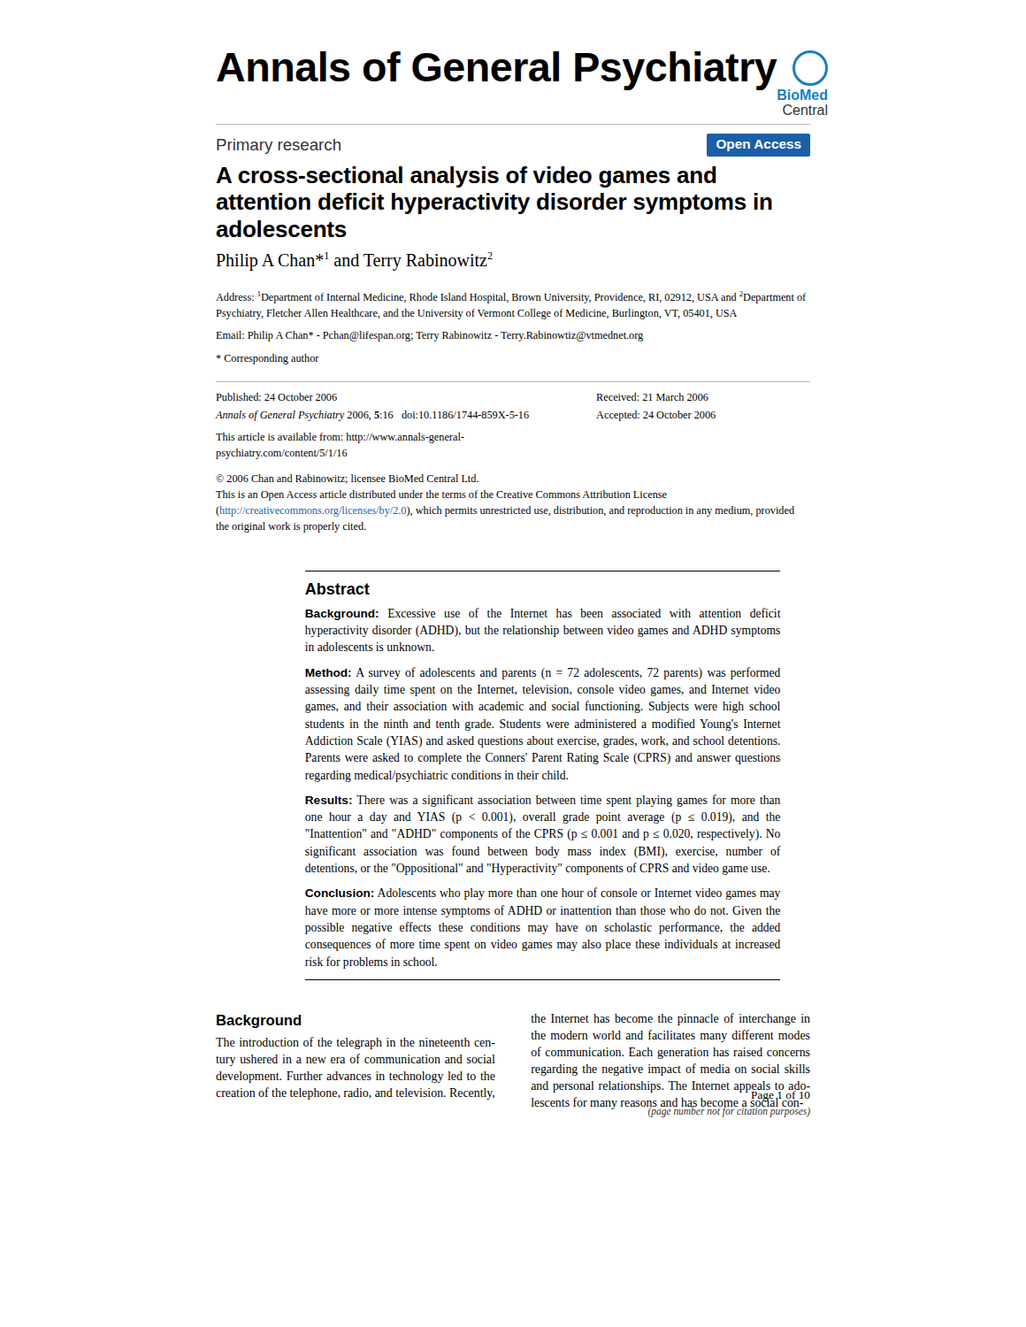Annals of General Psychiatry
Bio Med Central
Primary research
Open Access
A cross-sectional analysis of video games and attention deficit hyperactivity disorder symptoms in adolescents
Philip A Chan*1 and Terry Rabinowitz2
Address: 1Department of Internal Medicine, Rhode Island Hospital, Brown University, Providence, RI, 02912, USA and 2Department of Psychiatry, Fletcher Allen Healthcare, and the University of Vermont College of Medicine, Burlington, VT, 05401, USA
Email: Philip A Chan* - Pchan@lifespan.org; Terry Rabinowitz - Terry.Rabinowtiz@vtmednet.org
* Corresponding author
Published: 24 October 2006
Annals of General Psychiatry 2006, 5:16 doi:10.1186/1744-859X-5-16
This article is available from: http://www.annals-general-psychiatry.com/content/5/1/16
Received: 21 March 2006
Accepted: 24 October 2006
© 2006 Chan and Rabinowitz; licensee BioMed Central Ltd.
This is an Open Access article distributed under the terms of the Creative Commons Attribution License (http://creativecommons.org/licenses/by/2.0), which permits unrestricted use, distribution, and reproduction in any medium, provided the original work is properly cited.
Abstract
Background: Excessive use of the Internet has been associated with attention deficit hyperactivity disorder (ADHD), but the relationship between video games and ADHD symptoms in adolescents is unknown.
Method: A survey of adolescents and parents (n = 72 adolescents, 72 parents) was performed assessing daily time spent on the Internet, television, console video games, and Internet video games, and their association with academic and social functioning. Subjects were high school students in the ninth and tenth grade. Students were administered a modified Young's Internet Addiction Scale (YIAS) and asked questions about exercise, grades, work, and school detentions. Parents were asked to complete the Conners' Parent Rating Scale (CPRS) and answer questions regarding medical/psychiatric conditions in their child.
Results: There was a significant association between time spent playing games for more than one hour a day and YIAS (p < 0.001), overall grade point average (p ≤ 0.019), and the "Inattention" and "ADHD" components of the CPRS (p ≤ 0.001 and p ≤ 0.020, respectively). No significant association was found between body mass index (BMI), exercise, number of detentions, or the "Oppositional" and "Hyperactivity" components of CPRS and video game use.
Conclusion: Adolescents who play more than one hour of console or Internet video games may have more or more intense symptoms of ADHD or inattention than those who do not. Given the possible negative effects these conditions may have on scholastic performance, the added consequences of more time spent on video games may also place these individuals at increased risk for problems in school.
Background
The introduction of the telegraph in the nineteenth century ushered in a new era of communication and social development. Further advances in technology led to the creation of the telephone, radio, and television. Recently, the Internet has become the pinnacle of interchange in the modern world and facilitates many different modes of communication. Each generation has raised concerns regarding the negative impact of media on social skills and personal relationships. The Internet appeals to adolescents for many reasons and has become a social con-
Page 1 of 10
(page number not for citation purposes)